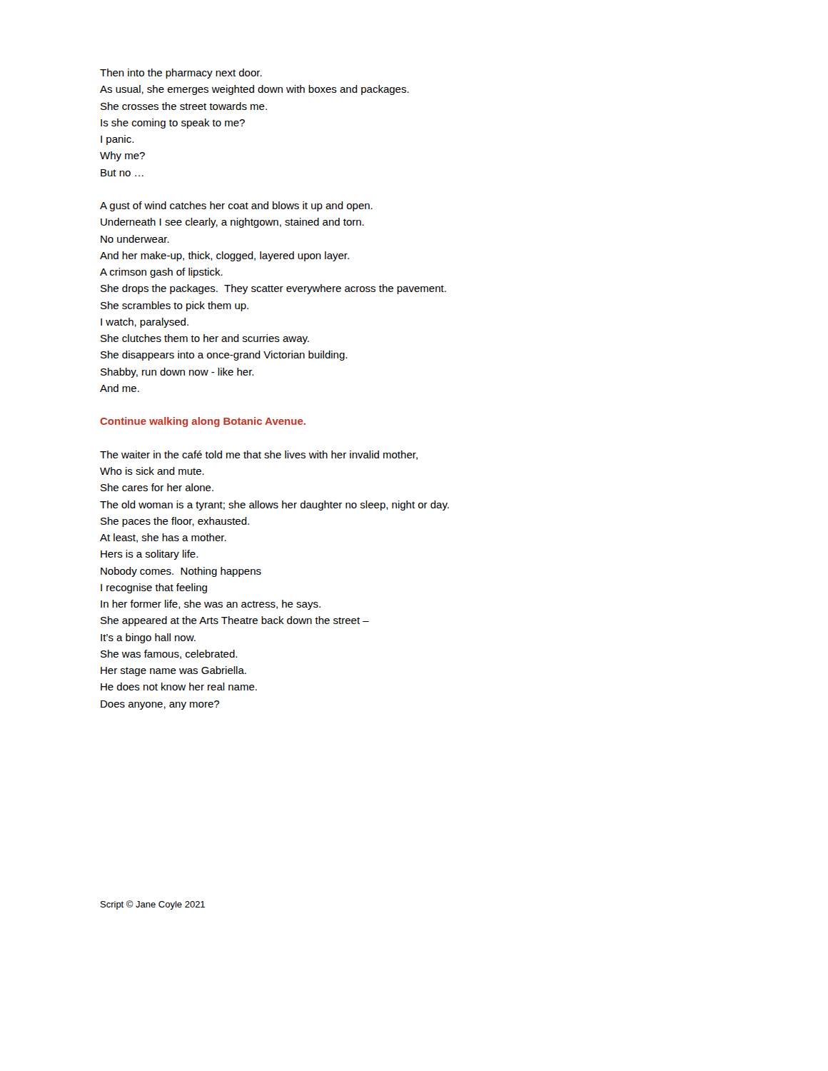Then into the pharmacy next door.
As usual, she emerges weighted down with boxes and packages.
She crosses the street towards me.
Is she coming to speak to me?
I panic.
Why me?
But no …
A gust of wind catches her coat and blows it up and open.
Underneath I see clearly, a nightgown, stained and torn.
No underwear.
And her make-up, thick, clogged, layered upon layer.
A crimson gash of lipstick.
She drops the packages. They scatter everywhere across the pavement.
She scrambles to pick them up.
I watch, paralysed.
She clutches them to her and scurries away.
She disappears into a once-grand Victorian building.
Shabby, run down now - like her.
And me.
Continue walking along Botanic Avenue.
The waiter in the café told me that she lives with her invalid mother,
Who is sick and mute.
She cares for her alone.
The old woman is a tyrant; she allows her daughter no sleep, night or day.
She paces the floor, exhausted.
At least, she has a mother.
Hers is a solitary life.
Nobody comes. Nothing happens
I recognise that feeling
In her former life, she was an actress, he says.
She appeared at the Arts Theatre back down the street –
It’s a bingo hall now.
She was famous, celebrated.
Her stage name was Gabriella.
He does not know her real name.
Does anyone, any more?
Script © Jane Coyle 2021